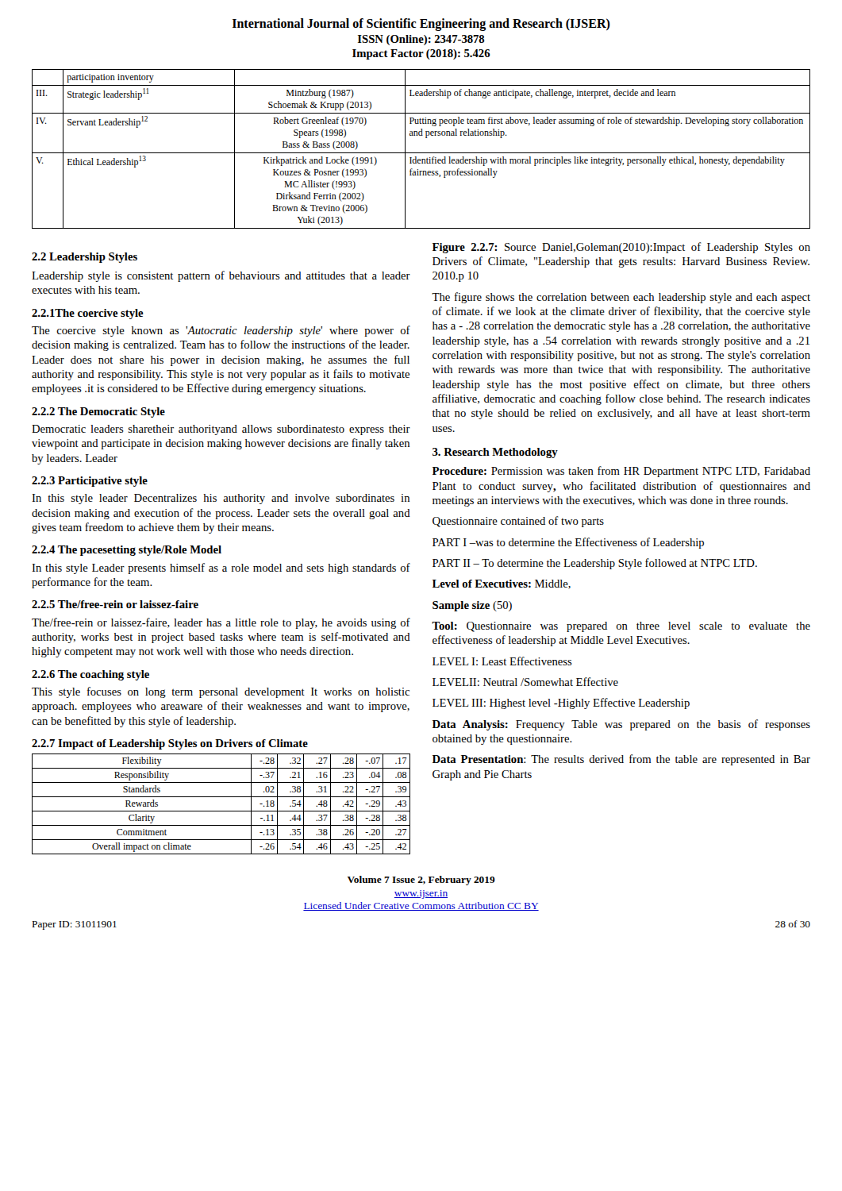International Journal of Scientific Engineering and Research (IJSER)
ISSN (Online): 2347-3878
Impact Factor (2018): 5.426
| | participation inventory | | |
| III. | Strategic leadership 11 | Mintzburg (1987) Schoemak & Krupp (2013) | Leadership of change anticipate, challenge, interpret, decide and learn |
| IV. | Servant Leadership 12 | Robert Greenleaf (1970) Spears (1998) Bass & Bass (2008) | Putting people team first above, leader assuming of role of stewardship. Developing story collaboration and personal relationship. |
| V. | Ethical Leadership 13 | Kirkpatrick and Locke (1991) Kouzes & Posner (1993) MC Allister (!993) Dirksand Ferrin (2002) Brown & Trevino (2006) Yuki (2013) | Identified leadership with moral principles like integrity, personally ethical, honesty, dependability fairness, professionally |
2.2 Leadership Styles
Leadership style is consistent pattern of behaviours and attitudes that a leader executes with his team.
2.2.1The coercive style
The coercive style known as 'Autocratic leadership style' where power of decision making is centralized. Team has to follow the instructions of the leader. Leader does not share his power in decision making, he assumes the full authority and responsibility. This style is not very popular as it fails to motivate employees .it is considered to be Effective during emergency situations.
2.2.2 The Democratic Style
Democratic leaders sharetheir authorityand allows subordinatesto express their viewpoint and participate in decision making however decisions are finally taken by leaders. Leader
2.2.3 Participative style
In this style leader Decentralizes his authority and involve subordinates in decision making and execution of the process. Leader sets the overall goal and gives team freedom to achieve them by their means.
2.2.4 The pacesetting style/Role Model
In this style Leader presents himself as a role model and sets high standards of performance for the team.
2.2.5 The/free-rein or laissez-faire
The/free-rein or laissez-faire, leader has a little role to play, he avoids using of authority, works best in project based tasks where team is self-motivated and highly competent may not work well with those who needs direction.
2.2.6 The coaching style
This style focuses on long term personal development It works on holistic approach. employees who areaware of their weaknesses and want to improve, can be benefitted by this style of leadership.
2.2.7 Impact of Leadership Styles on Drivers of Climate
| Flexibility | -.28 | .32 | .27 | .28 | -.07 | .17 |
| Responsibility | -.37 | .21 | .16 | .23 | .04 | .08 |
| Standards | .02 | .38 | .31 | .22 | -.27 | .39 |
| Rewards | -.18 | .54 | .48 | .42 | -.29 | .43 |
| Clarity | -.11 | .44 | .37 | .38 | -.28 | .38 |
| Commitment | -.13 | .35 | .38 | .26 | -.20 | .27 |
| Overall impact on climate | -.26 | .54 | .46 | .43 | -.25 | .42 |
Figure 2.2.7: Source Daniel,Goleman(2010):Impact of Leadership Styles on Drivers of Climate, "Leadership that gets results: Harvard Business Review. 2010.p 10
The figure shows the correlation between each leadership style and each aspect of climate. if we look at the climate driver of flexibility, that the coercive style has a - .28 correlation the democratic style has a .28 correlation, the authoritative leadership style, has a .54 correlation with rewards strongly positive and a .21 correlation with responsibility positive, but not as strong. The style's correlation with rewards was more than twice that with responsibility. The authoritative leadership style has the most positive effect on climate, but three others affiliative, democratic and coaching follow close behind. The research indicates that no style should be relied on exclusively, and all have at least short-term uses.
3. Research Methodology
Procedure: Permission was taken from HR Department NTPC LTD, Faridabad Plant to conduct survey, who facilitated distribution of questionnaires and meetings an interviews with the executives, which was done in three rounds.
Questionnaire contained of two parts
PART I –was to determine the Effectiveness of Leadership
PART II – To determine the Leadership Style followed at NTPC LTD.
Level of Executives: Middle,
Sample size (50)
Tool: Questionnaire was prepared on three level scale to evaluate the effectiveness of leadership at Middle Level Executives.
LEVEL I: Least Effectiveness
LEVELII: Neutral /Somewhat Effective
LEVEL III: Highest level -Highly Effective Leadership
Data Analysis: Frequency Table was prepared on the basis of responses obtained by the questionnaire.
Data Presentation: The results derived from the table are represented in Bar Graph and Pie Charts
Volume 7 Issue 2, February 2019
www.ijser.in
Licensed Under Creative Commons Attribution CC BY
Paper ID: 31011901 28 of 30